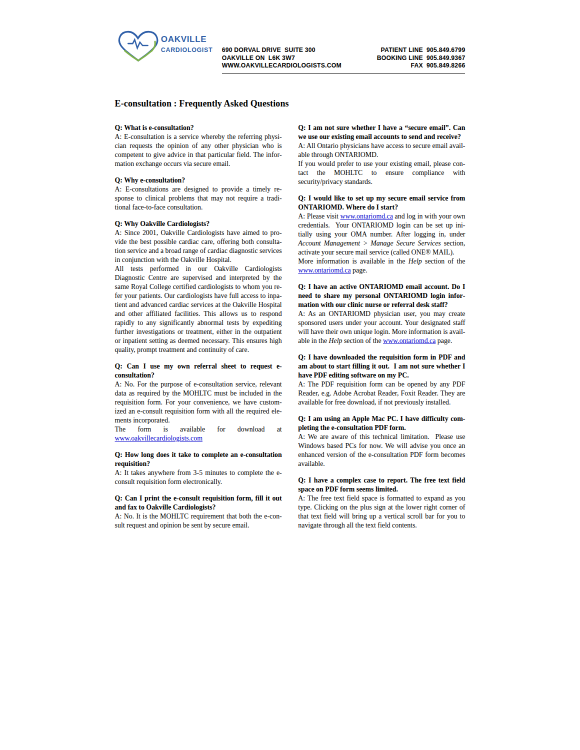Oakville Cardiologists OAKVILLE CARDIOLOGISTS
| 690 DORVAL DRIVE SUITE 300 | PATIENT LINE 905.849.6799 |
| OAKVILLE ON L6K 3W7 | BOOKING LINE 905.849.9367 |
| WWW.OAKVILLECARDIOLOGISTS.COM | FAX 905.849.8266 |
E-consultation : Frequently Asked Questions
Q: What is e-consultation?
A: E-consultation is a service whereby the referring physician requests the opinion of any other physician who is competent to give advice in that particular field. The information exchange occurs via secure email.
Q: Why e-consultation?
A: E-consultations are designed to provide a timely response to clinical problems that may not require a traditional face-to-face consultation.
Q: Why Oakville Cardiologists?
A: Since 2001, Oakville Cardiologists have aimed to provide the best possible cardiac care, offering both consultation service and a broad range of cardiac diagnostic services in conjunction with the Oakville Hospital.
All tests performed in our Oakville Cardiologists Diagnostic Centre are supervised and interpreted by the same Royal College certified cardiologists to whom you refer your patients. Our cardiologists have full access to inpatient and advanced cardiac services at the Oakville Hospital and other affiliated facilities. This allows us to respond rapidly to any significantly abnormal tests by expediting further investigations or treatment, either in the outpatient or inpatient setting as deemed necessary. This ensures high quality, prompt treatment and continuity of care.
Q: Can I use my own referral sheet to request e-consultation?
A: No. For the purpose of e-consultation service, relevant data as required by the MOHLTC must be included in the requisition form. For your convenience, we have customized an e-consult requisition form with all the required elements incorporated.
The form is available for download at www.oakvillecardiologists.com
Q: How long does it take to complete an e-consultation requisition?
A: It takes anywhere from 3-5 minutes to complete the e-consult requisition form electronically.
Q: Can I print the e-consult requisition form, fill it out and fax to Oakville Cardiologists?
A: No. It is the MOHLTC requirement that both the e-consult request and opinion be sent by secure email.
Q: I am not sure whether I have a “secure email”. Can we use our existing email accounts to send and receive?
A: All Ontario physicians have access to secure email available through ONTARIOMD.
If you would prefer to use your existing email, please contact the MOHLTC to ensure compliance with security/privacy standards.
Q: I would like to set up my secure email service from ONTARIOMD. Where do I start?
A: Please visit www.ontariomd.ca and log in with your own credentials. Your ONTARIOMD login can be set up initially using your OMA number. After logging in, under Account Management > Manage Secure Services section, activate your secure mail service (called ONE® MAIL).
More information is available in the Help section of the www.ontariomd.ca page.
Q: I have an active ONTARIOMD email account. Do I need to share my personal ONTARIOMD login information with our clinic nurse or referral desk staff?
A: As an ONTARIOMD physician user, you may create sponsored users under your account. Your designated staff will have their own unique login. More information is available in the Help section of the www.ontariomd.ca page.
Q: I have downloaded the requisition form in PDF and am about to start filling it out. I am not sure whether I have PDF editing software on my PC.
A: The PDF requisition form can be opened by any PDF Reader, e.g. Adobe Acrobat Reader, Foxit Reader. They are available for free download, if not previously installed.
Q: I am using an Apple Mac PC. I have difficulty completing the e-consultation PDF form.
A: We are aware of this technical limitation. Please use Windows based PCs for now. We will advise you once an enhanced version of the e-consultation PDF form becomes available.
Q: I have a complex case to report. The free text field space on PDF form seems limited.
A: The free text field space is formatted to expand as you type. Clicking on the plus sign at the lower right corner of that text field will bring up a vertical scroll bar for you to navigate through all the text field contents.